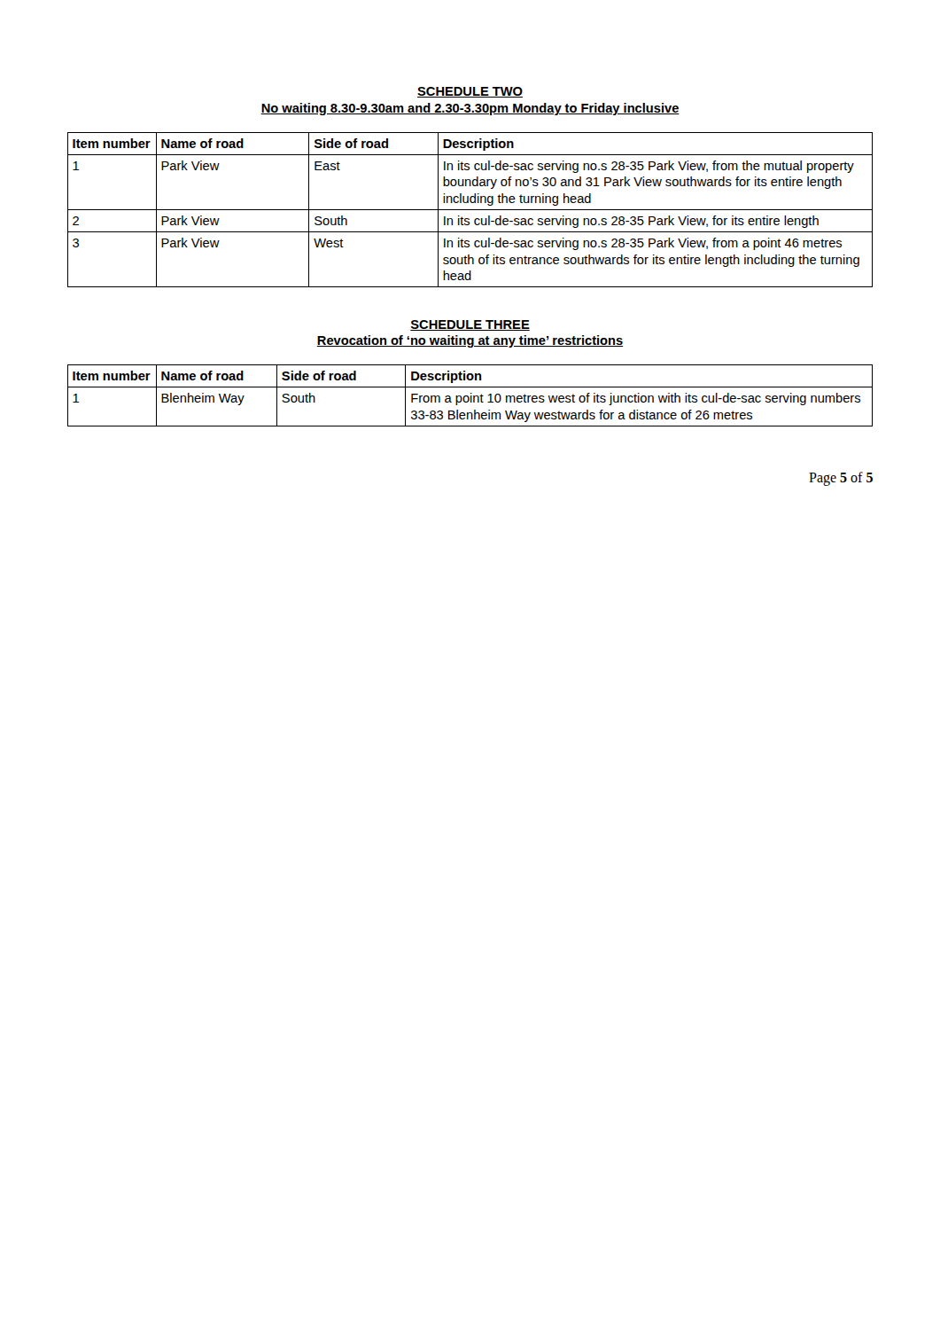SCHEDULE TWO No waiting 8.30-9.30am and 2.30-3.30pm Monday to Friday inclusive
| Item number | Name of road | Side of road | Description |
| --- | --- | --- | --- |
| 1 | Park View | East | In its cul-de-sac serving no.s 28-35 Park View, from the mutual property boundary of no’s 30 and 31 Park View southwards for its entire length including the turning head |
| 2 | Park View | South | In its cul-de-sac serving no.s 28-35 Park View, for its entire length |
| 3 | Park View | West | In its cul-de-sac serving no.s 28-35 Park View, from a point 46 metres south of its entrance southwards for its entire length including the turning head |
SCHEDULE THREE Revocation of ‘no waiting at any time’ restrictions
| Item number | Name of road | Side of road | Description |
| --- | --- | --- | --- |
| 1 | Blenheim Way | South | From a point 10 metres west of its junction with its cul-de-sac serving numbers 33-83 Blenheim Way westwards for a distance of 26 metres |
Page 5 of 5